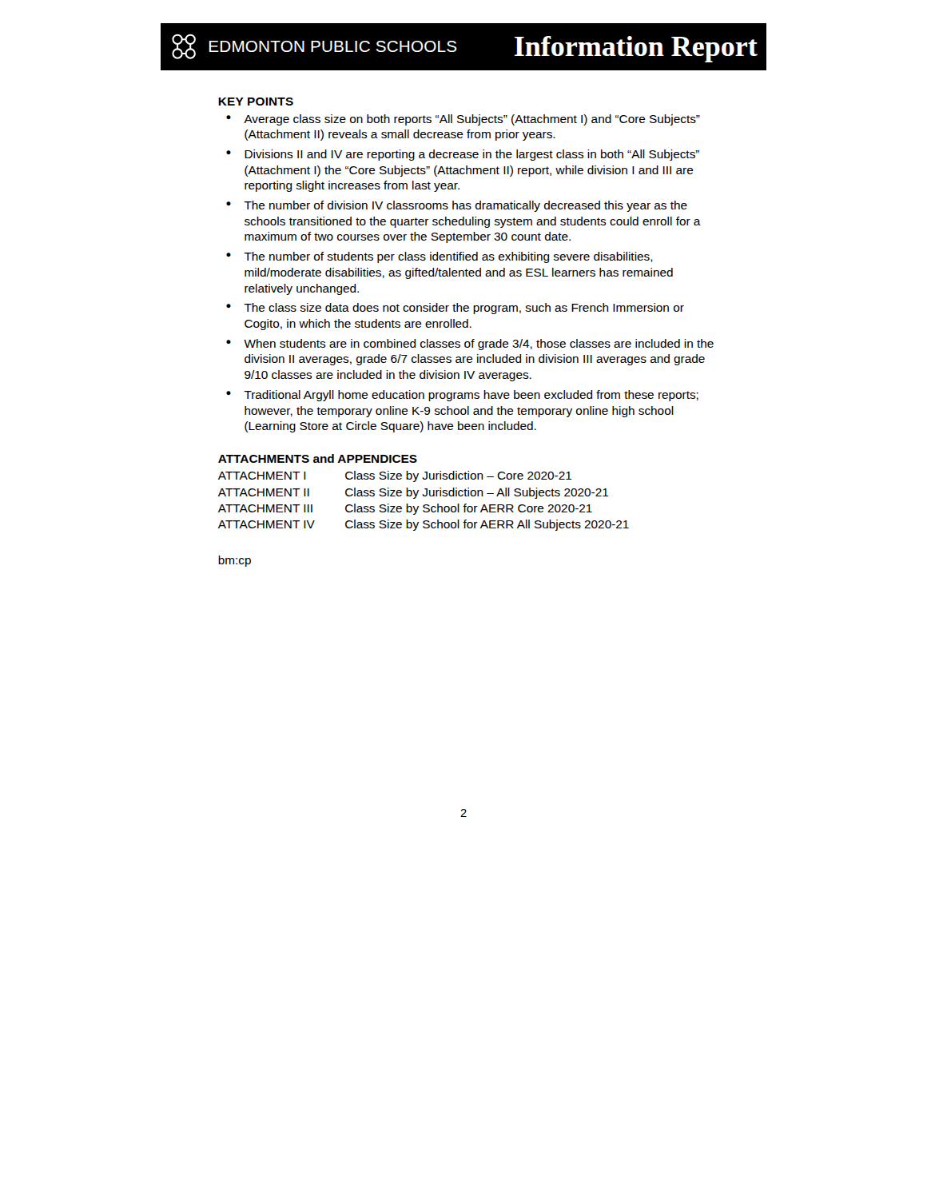EDMONTON PUBLIC SCHOOLS
Information Report
KEY POINTS
Average class size on both reports “All Subjects” (Attachment I) and “Core Subjects” (Attachment II) reveals a small decrease from prior years.
Divisions II and IV are reporting a decrease in the largest class in both “All Subjects” (Attachment I) the “Core Subjects” (Attachment II) report, while division I and III are reporting slight increases from last year.
The number of division IV classrooms has dramatically decreased this year as the schools transitioned to the quarter scheduling system and students could enroll for a maximum of two courses over the September 30 count date.
The number of students per class identified as exhibiting severe disabilities, mild/moderate disabilities, as gifted/talented and as ESL learners has remained relatively unchanged.
The class size data does not consider the program, such as French Immersion or Cogito, in which the students are enrolled.
When students are in combined classes of grade 3/4, those classes are included in the division II averages, grade 6/7 classes are included in division III averages and grade 9/10 classes are included in the division IV averages.
Traditional Argyll home education programs have been excluded from these reports; however, the temporary online K-9 school and the temporary online high school (Learning Store at Circle Square) have been included.
ATTACHMENTS and APPENDICES
| ATTACHMENT I | Class Size by Jurisdiction – Core 2020-21 |
| ATTACHMENT II | Class Size by Jurisdiction – All Subjects 2020-21 |
| ATTACHMENT III | Class Size by School for AERR Core 2020-21 |
| ATTACHMENT IV | Class Size by School for AERR All Subjects 2020-21 |
bm:cp
2